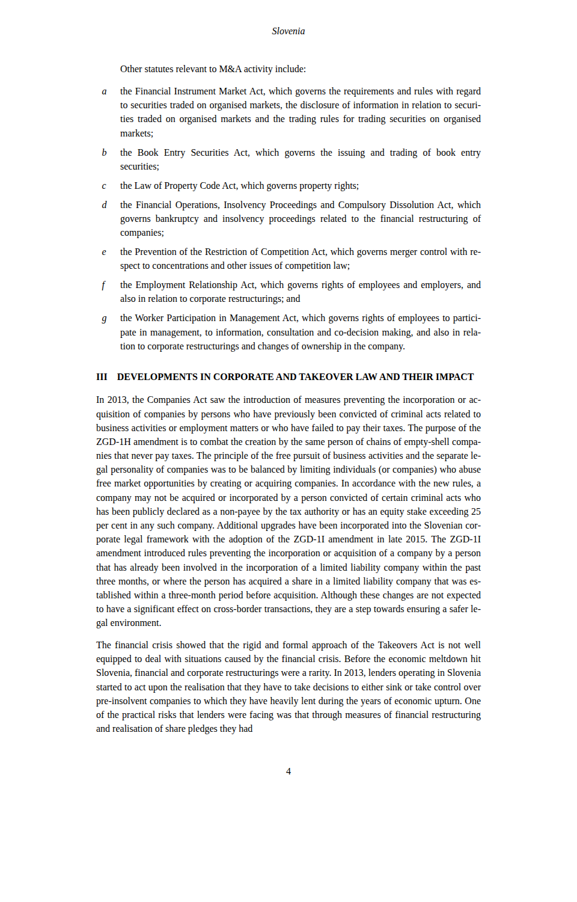Slovenia
Other statutes relevant to M&A activity include:
athe Financial Instrument Market Act, which governs the requirements and rules with regard to securities traded on organised markets, the disclosure of information in relation to securities traded on organised markets and the trading rules for trading securities on organised markets;
bthe Book Entry Securities Act, which governs the issuing and trading of book entry securities;
cthe Law of Property Code Act, which governs property rights;
dthe Financial Operations, Insolvency Proceedings and Compulsory Dissolution Act, which governs bankruptcy and insolvency proceedings related to the financial restructuring of companies;
ethe Prevention of the Restriction of Competition Act, which governs merger control with respect to concentrations and other issues of competition law;
fthe Employment Relationship Act, which governs rights of employees and employers, and also in relation to corporate restructurings; and
gthe Worker Participation in Management Act, which governs rights of employees to participate in management, to information, consultation and co-decision making, and also in relation to corporate restructurings and changes of ownership in the company.
III DEVELOPMENTS IN CORPORATE AND TAKEOVER LAW AND THEIR IMPACT
In 2013, the Companies Act saw the introduction of measures preventing the incorporation or acquisition of companies by persons who have previously been convicted of criminal acts related to business activities or employment matters or who have failed to pay their taxes. The purpose of the ZGD-1H amendment is to combat the creation by the same person of chains of empty-shell companies that never pay taxes. The principle of the free pursuit of business activities and the separate legal personality of companies was to be balanced by limiting individuals (or companies) who abuse free market opportunities by creating or acquiring companies. In accordance with the new rules, a company may not be acquired or incorporated by a person convicted of certain criminal acts who has been publicly declared as a non-payee by the tax authority or has an equity stake exceeding 25 per cent in any such company. Additional upgrades have been incorporated into the Slovenian corporate legal framework with the adoption of the ZGD-1I amendment in late 2015. The ZGD-1I amendment introduced rules preventing the incorporation or acquisition of a company by a person that has already been involved in the incorporation of a limited liability company within the past three months, or where the person has acquired a share in a limited liability company that was established within a three-month period before acquisition. Although these changes are not expected to have a significant effect on cross-border transactions, they are a step towards ensuring a safer legal environment.
The financial crisis showed that the rigid and formal approach of the Takeovers Act is not well equipped to deal with situations caused by the financial crisis. Before the economic meltdown hit Slovenia, financial and corporate restructurings were a rarity. In 2013, lenders operating in Slovenia started to act upon the realisation that they have to take decisions to either sink or take control over pre-insolvent companies to which they have heavily lent during the years of economic upturn. One of the practical risks that lenders were facing was that through measures of financial restructuring and realisation of share pledges they had
4